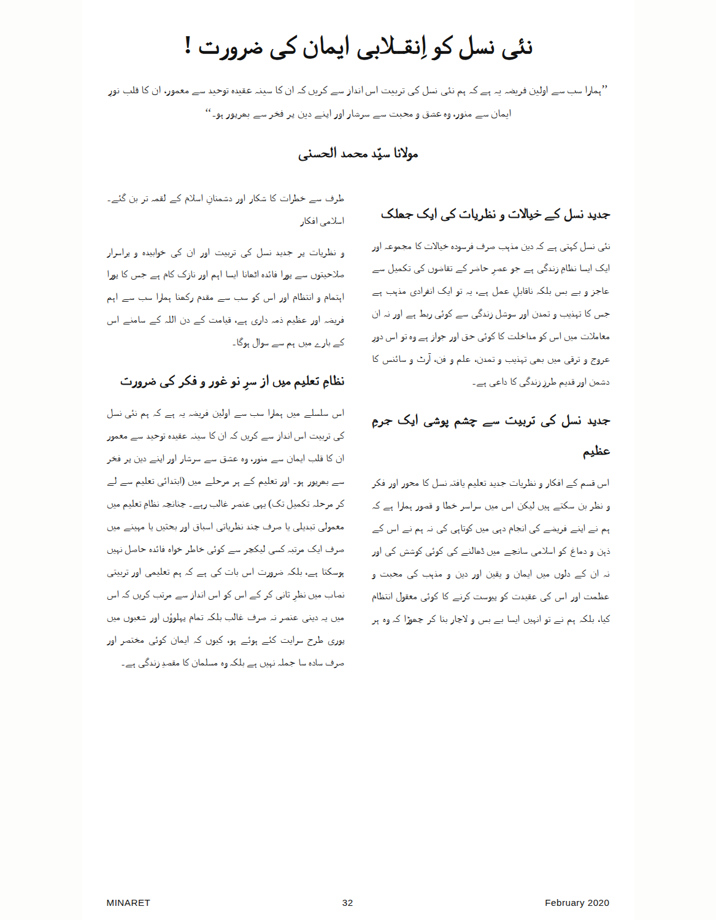نئی نسل کو اِنقــلابی ایمان کی ضرورت !
’’ہمارا سب سے اولین فریضہ یہ ہے کہ ہم نئی نسل کی تربیت اس انداز سے کریں کہ ان کا سینہ عقیدہ توحید سے معمور، ان کا قلب نورِ ایمان سے منور، وہ عشق و محبت سے سرشار اور اپنے دین پر فخر سے بھرپور ہو۔‘‘
مولانا سیّد محمد الحسنی
جدید نسل کے خیالات و نظریات کی ایک جھلک
نئی نسل کہتی ہے کہ دین مذہب صرف فرسودہ خیالات کا مجموعہ اور ایک ایسا نظامِ زندگی ہے جو عصرِ حاضر کے تقاضوں کی تکمیل سے عاجز و بے بس بلکہ ناقابلِ عمل ہے، یہ تو ایک انفرادی مذہب ہے جس کا تہذیب و تمدن اور سوشل زندگی سے کوئی ربط ہے اور نہ ان معاملات میں اس کو مداخلت کا کوئی حق اور جواز ہے وہ تو اس دورِ عروج و ترقی میں بھی تہذیب و تمدن، علم و فن، آرٹ و سائنس کا دشمن اور قدیم طرزِ زندگی کا داعی ہے۔
جدید نسل کی تربیت سے چشم پوشی ایک جرمِ عظیم
اس قسم کے افکار و نظریات جدید تعلیم یافتہ نسل کا محور اور فکر و نظر بن سکتے ہیں لیکن اس میں سراسر خطا و قصور ہمارا ہے کہ ہم نے اپنے فریضے کی انجام دہی میں کوتاہی کی نہ ہم نے اس کے ذہن و دماغ کو اسلامی سانچے میں ڈھالنے کی کوئی کوشش کی اور نہ ان کے دلوں میں ایمان و یقین اور دین و مذہب کی محبت و عظمت اور اس کی عقیدت کو پیوست کرنے کا کوئی معقول انتظام کیا، بلکہ ہم نے تو انہیں ایسا بے بس و لاچار بنا کر چھوڑا کہ وہ ہر طرف سے خطرات کا شکار اور دشمنانِ اسلام کے لقمہ تر بن گئے۔ اسلامی افکار
و نظریات پر جدید نسل کی تربیت اور ان کی خوابیدہ و پراسرار صلاحیتوں سے پورا فائدہ اٹھانا ایسا اہم اور نازک کام ہے جس کا پورا اہتمام و انتظام اور اس کو سب سے مقدم رکھنا ہمارا سب سے اہم فریضہ اور عظیم ذمہ داری ہے، قیامت کے دن اللہ کے سامنے اس کے بارے میں ہم سے سوال ہوگا۔
نظامِ تعلیم میں از سرِ نو غور و فکر کی ضرورت
اس سلسلے میں ہمارا سب سے اولین فریضہ یہ ہے کہ ہم نئی نسل کی تربیت اس انداز سے کریں کہ ان کا سینہ عقیدہ توحید سے معمور ان کا قلب ایمان سے منور، وہ عشق سے سرشار اور اپنے دین پر فخر سے بھرپور ہو۔ اور تعلیم کے ہر مرحلے میں (ابتدائی تعلیم سے لے کر مرحلہ تکمیل تک) یہی عنصر غالب رہے۔ چنانچہ نظامِ تعلیم میں معمولی تبدیلی یا صرف چند نظریاتی اسباق اور بحثیں یا مہینے میں صرف ایک مرتبہ کسی لیکچر سے کوئی خاطر خواہ فائدہ حاصل نہیں ہوسکتا ہے، بلکہ ضرورت اس بات کی ہے کہ ہم تعلیمی اور تربیتی نصاب میں نظرِ ثانی کر کے اس کو اس انداز سے مرتب کریں کہ اس میں یہ دینی عنصر نہ صرف غالب بلکہ تمام پہلوؤں اور شعبوں میں پوری طرح سرایت کئے ہوئے ہو، کیوں کہ ایمان کوئی مختصر اور صرف سادہ سا جملہ نہیں ہے بلکہ وہ مسلمان کا مقصدِ زندگی ہے۔
MINARET 32 February 2020